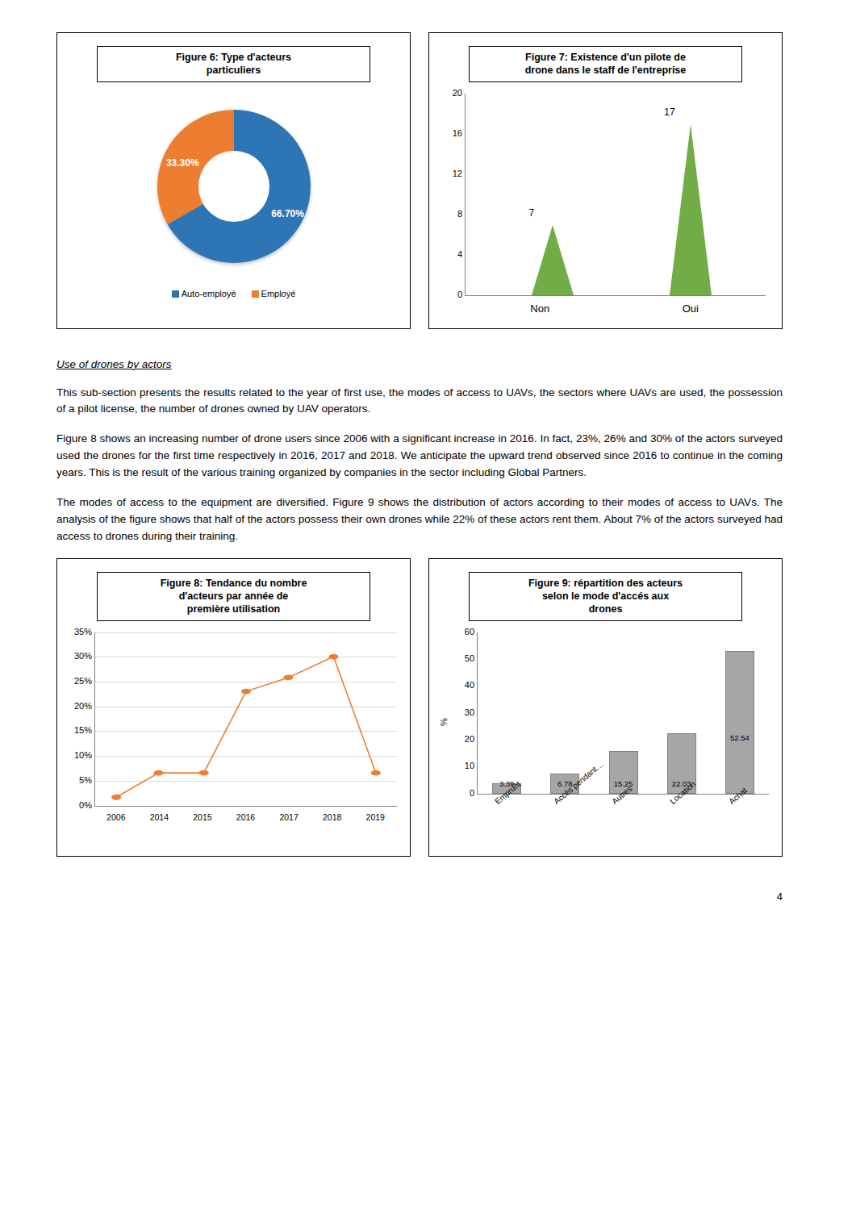Figure 6: Type d'acteurs
particuliers
33.30% 66.70%
Auto-employé Employé
Figure 7: Existence d'un pilote de
drone dans le staff de l'entreprise
20 16 12 8 4 0
Non = 7 (7/20 = 35% height)
7
17
Non
Oui
Use of drones by actors
This sub-section presents the results related to the year of first use, the modes of access to UAVs, the sectors where UAVs are used, the possession of a pilot license, the number of drones owned by UAV operators.
Figure 8 shows an increasing number of drone users since 2006 with a significant increase in 2016. In fact, 23%, 26% and 30% of the actors surveyed used the drones for the first time respectively in 2016, 2017 and 2018. We anticipate the upward trend observed since 2016 to continue in the coming years. This is the result of the various training organized by companies in the sector including Global Partners.
The modes of access to the equipment are diversified. Figure 9 shows the distribution of actors according to their modes of access to UAVs. The analysis of the figure shows that half of the actors possess their own drones while 22% of these actors rent them. About 7% of the actors surveyed had access to drones during their training.
Figure 8: Tendance du nombre
d'acteurs par année de
première utilisation
35% 30% 25% 20% 15% 10% 5% 0%
2006
2014
2015
2016
2017
2018
2019
Figure 9: répartition des acteurs
selon le mode d'accés aux
drones
%
60 50 40 30 20 10 0
3.39
6.78
15.25
22.03
52.54
Emprunt
Accès pendant…
Autres
Location
Achat
4